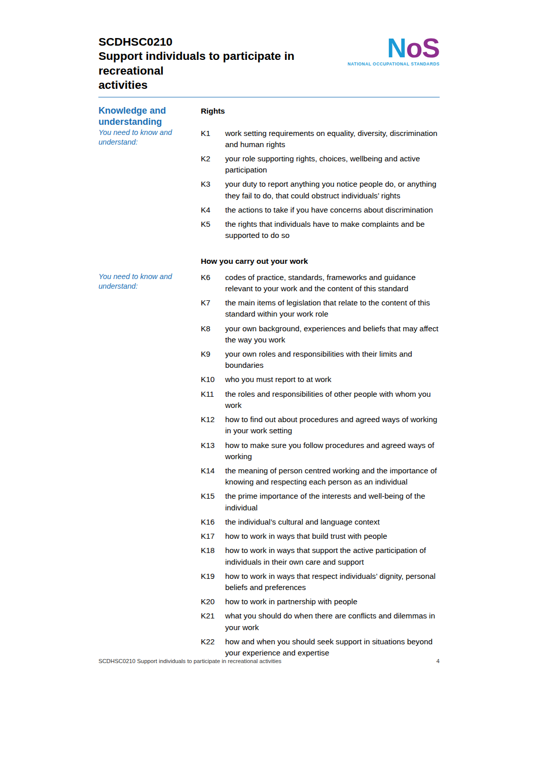SCDHSC0210
Support individuals to participate in recreational
activities
NoS
NATIONAL OCCUPATIONAL STANDARDS
Knowledge and
understanding
Rights
You need to know and understand:
K1 work setting requirements on equality, diversity, discrimination and human rights
K2 your role supporting rights, choices, wellbeing and active participation
K3 your duty to report anything you notice people do, or anything they fail to do, that could obstruct individuals’ rights
K4 the actions to take if you have concerns about discrimination
K5 the rights that individuals have to make complaints and be supported to do so
How you carry out your work
You need to know and understand:
K6 codes of practice, standards, frameworks and guidance relevant to your work and the content of this standard
K7 the main items of legislation that relate to the content of this standard within your work role
K8 your own background, experiences and beliefs that may affect the way you work
K9 your own roles and responsibilities with their limits and boundaries
K10 who you must report to at work
K11 the roles and responsibilities of other people with whom you work
K12 how to find out about procedures and agreed ways of working in your work setting
K13 how to make sure you follow procedures and agreed ways of working
K14 the meaning of person centred working and the importance of knowing and respecting each person as an individual
K15 the prime importance of the interests and well-being of the individual
K16 the individual’s cultural and language context
K17 how to work in ways that build trust with people
K18 how to work in ways that support the active participation of individuals in their own care and support
K19 how to work in ways that respect individuals’ dignity, personal beliefs and preferences
K20 how to work in partnership with people
K21 what you should do when there are conflicts and dilemmas in your work
K22 how and when you should seek support in situations beyond your experience and expertise
SCDHSC0210 Support individuals to participate in recreational activities
4